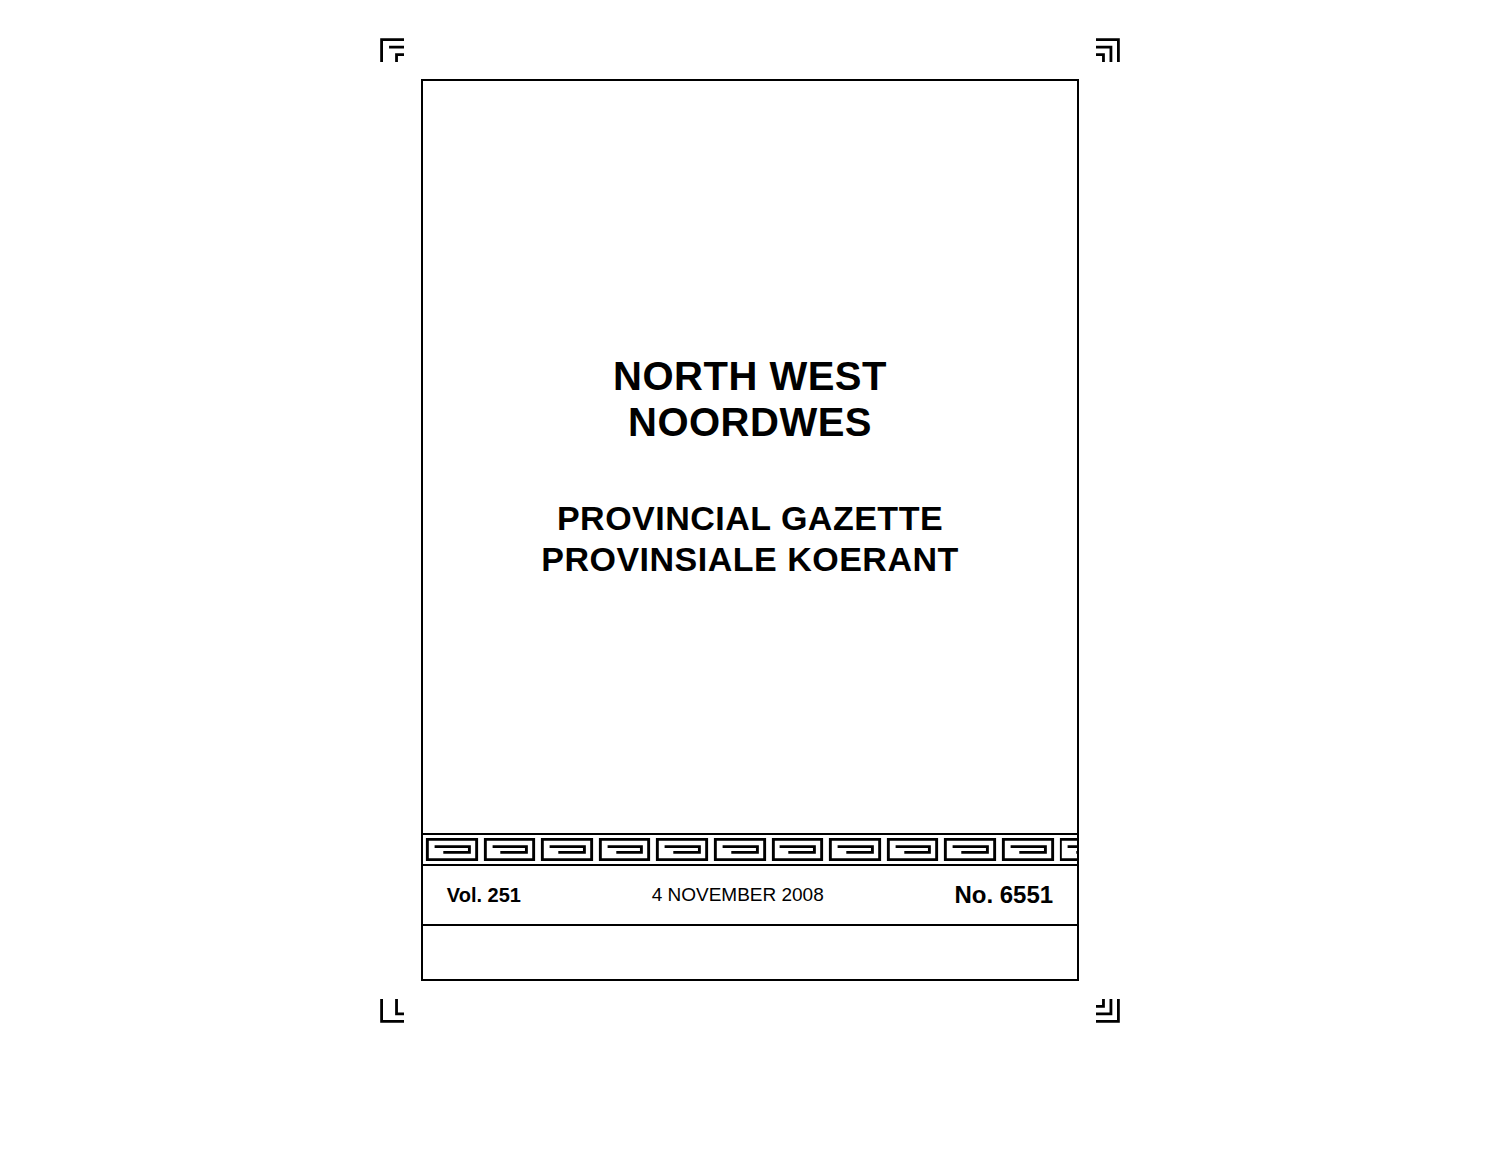NORTH WEST
NOORDWES
PROVINCIAL GAZETTE
PROVINSIALE KOERANT
Vol. 251 4 NOVEMBER 2008 No. 6551